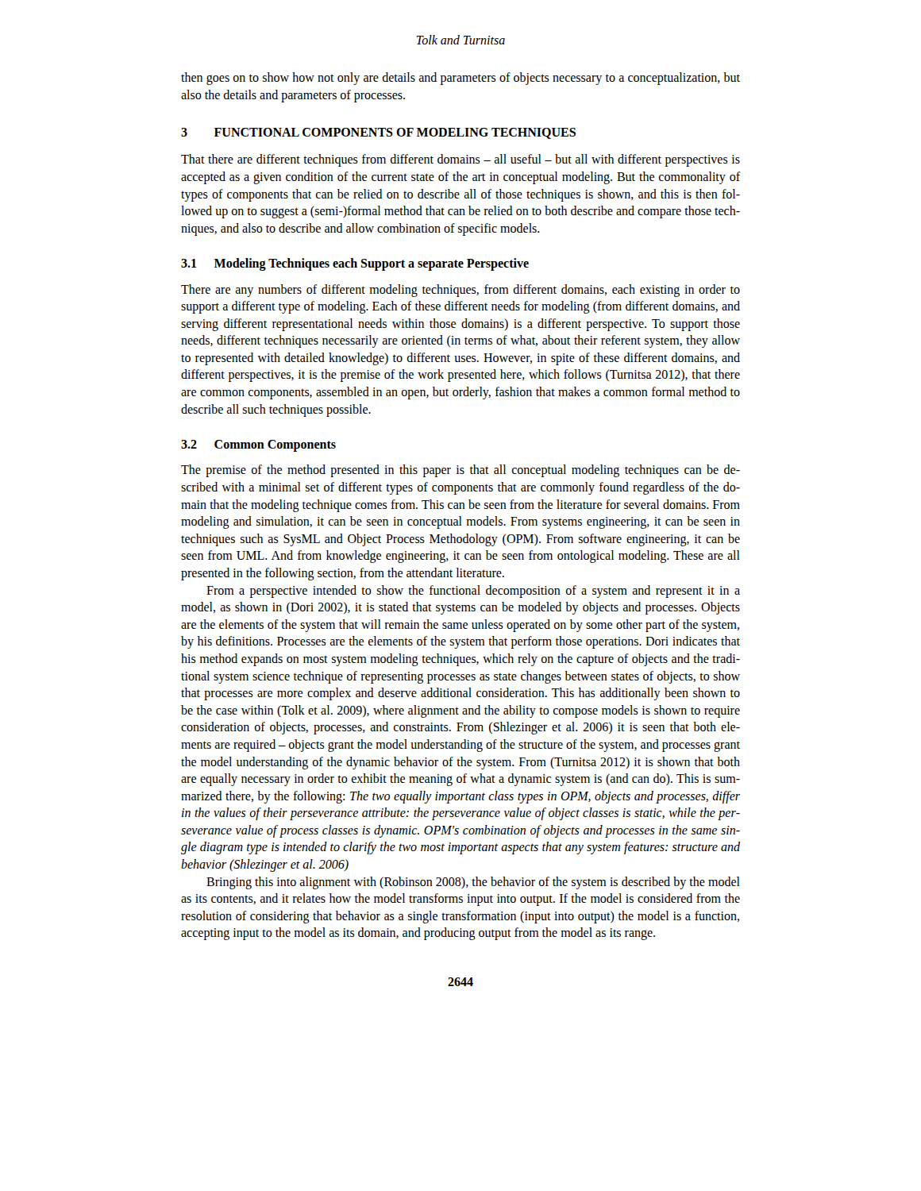Tolk and Turnitsa
then goes on to show how not only are details and parameters of objects necessary to a conceptualization, but also the details and parameters of processes.
3 FUNCTIONAL COMPONENTS OF MODELING TECHNIQUES
That there are different techniques from different domains – all useful – but all with different perspectives is accepted as a given condition of the current state of the art in conceptual modeling. But the commonality of types of components that can be relied on to describe all of those techniques is shown, and this is then followed up on to suggest a (semi-)formal method that can be relied on to both describe and compare those techniques, and also to describe and allow combination of specific models.
3.1 Modeling Techniques each Support a separate Perspective
There are any numbers of different modeling techniques, from different domains, each existing in order to support a different type of modeling. Each of these different needs for modeling (from different domains, and serving different representational needs within those domains) is a different perspective. To support those needs, different techniques necessarily are oriented (in terms of what, about their referent system, they allow to represented with detailed knowledge) to different uses. However, in spite of these different domains, and different perspectives, it is the premise of the work presented here, which follows (Turnitsa 2012), that there are common components, assembled in an open, but orderly, fashion that makes a common formal method to describe all such techniques possible.
3.2 Common Components
The premise of the method presented in this paper is that all conceptual modeling techniques can be described with a minimal set of different types of components that are commonly found regardless of the domain that the modeling technique comes from. This can be seen from the literature for several domains. From modeling and simulation, it can be seen in conceptual models. From systems engineering, it can be seen in techniques such as SysML and Object Process Methodology (OPM). From software engineering, it can be seen from UML. And from knowledge engineering, it can be seen from ontological modeling. These are all presented in the following section, from the attendant literature.
From a perspective intended to show the functional decomposition of a system and represent it in a model, as shown in (Dori 2002), it is stated that systems can be modeled by objects and processes. Objects are the elements of the system that will remain the same unless operated on by some other part of the system, by his definitions. Processes are the elements of the system that perform those operations. Dori indicates that his method expands on most system modeling techniques, which rely on the capture of objects and the traditional system science technique of representing processes as state changes between states of objects, to show that processes are more complex and deserve additional consideration. This has additionally been shown to be the case within (Tolk et al. 2009), where alignment and the ability to compose models is shown to require consideration of objects, processes, and constraints. From (Shlezinger et al. 2006) it is seen that both elements are required – objects grant the model understanding of the structure of the system, and processes grant the model understanding of the dynamic behavior of the system. From (Turnitsa 2012) it is shown that both are equally necessary in order to exhibit the meaning of what a dynamic system is (and can do). This is summarized there, by the following: The two equally important class types in OPM, objects and processes, differ in the values of their perseverance attribute: the perseverance value of object classes is static, while the perseverance value of process classes is dynamic. OPM's combination of objects and processes in the same single diagram type is intended to clarify the two most important aspects that any system features: structure and behavior (Shlezinger et al. 2006)
Bringing this into alignment with (Robinson 2008), the behavior of the system is described by the model as its contents, and it relates how the model transforms input into output. If the model is considered from the resolution of considering that behavior as a single transformation (input into output) the model is a function, accepting input to the model as its domain, and producing output from the model as its range.
2644